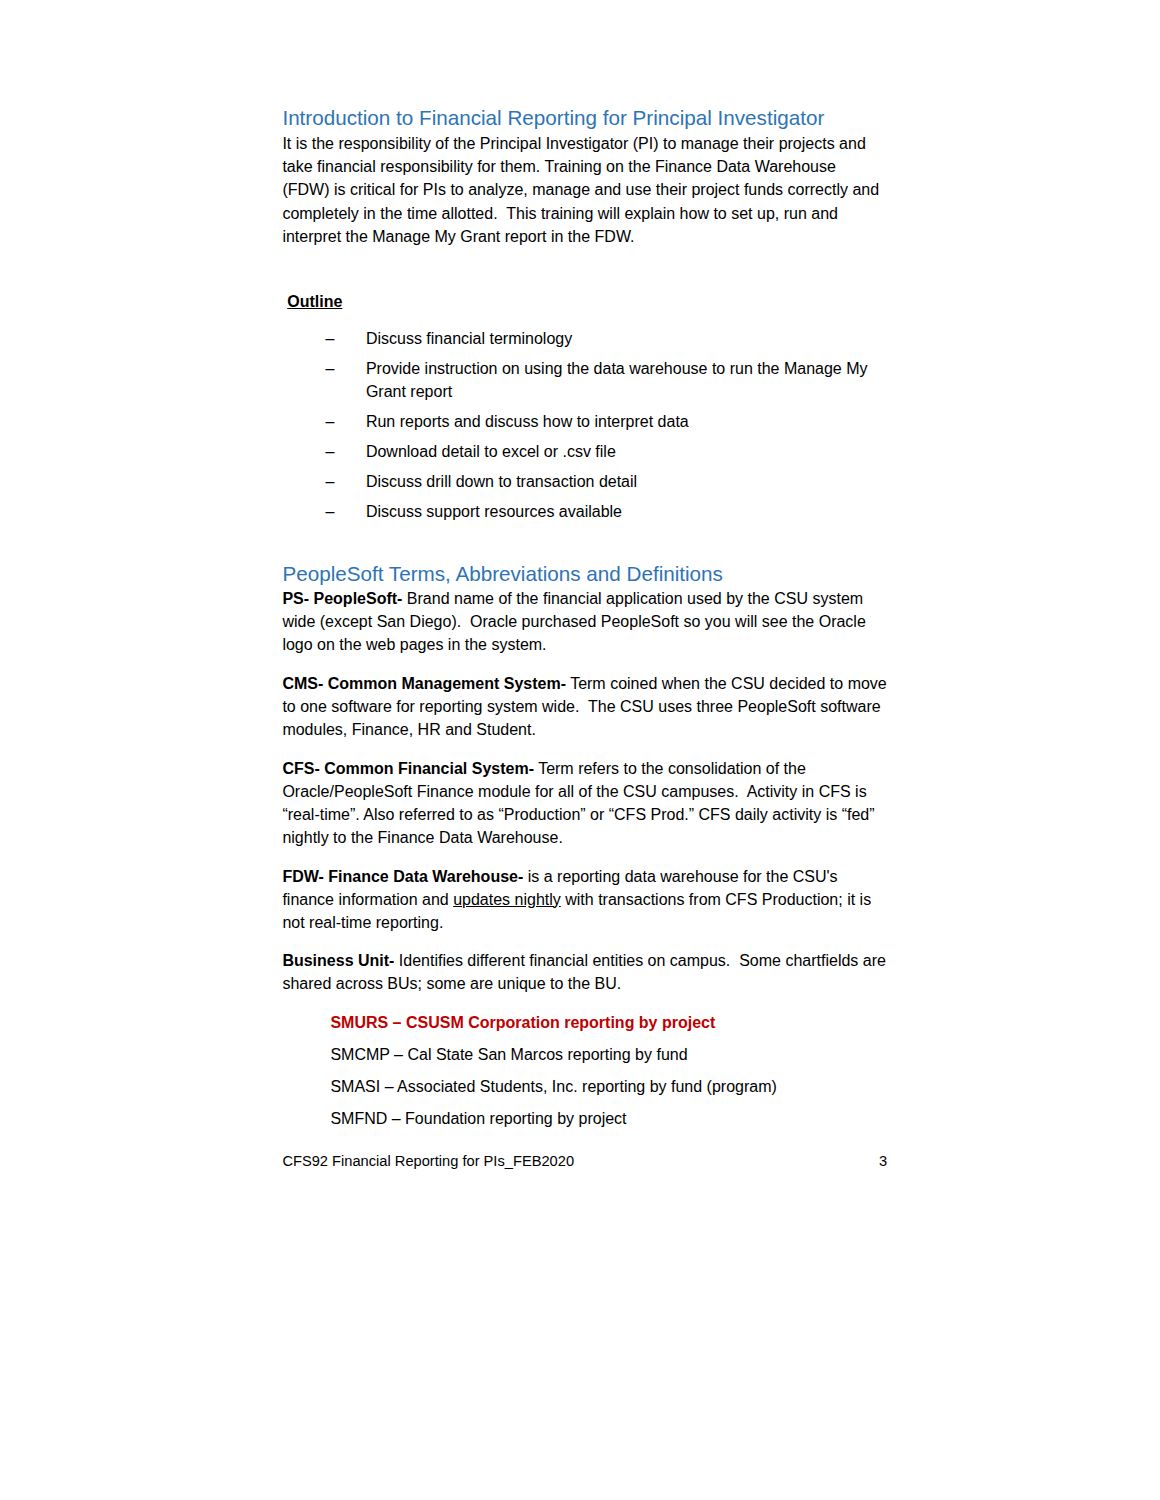Introduction to Financial Reporting for Principal Investigator
It is the responsibility of the Principal Investigator (PI) to manage their projects and take financial responsibility for them. Training on the Finance Data Warehouse (FDW) is critical for PIs to analyze, manage and use their project funds correctly and completely in the time allotted. This training will explain how to set up, run and interpret the Manage My Grant report in the FDW.
Outline
Discuss financial terminology
Provide instruction on using the data warehouse to run the Manage My Grant report
Run reports and discuss how to interpret data
Download detail to excel or .csv file
Discuss drill down to transaction detail
Discuss support resources available
PeopleSoft Terms, Abbreviations and Definitions
PS- PeopleSoft- Brand name of the financial application used by the CSU system wide (except San Diego). Oracle purchased PeopleSoft so you will see the Oracle logo on the web pages in the system.
CMS- Common Management System- Term coined when the CSU decided to move to one software for reporting system wide. The CSU uses three PeopleSoft software modules, Finance, HR and Student.
CFS- Common Financial System- Term refers to the consolidation of the Oracle/PeopleSoft Finance module for all of the CSU campuses. Activity in CFS is “real-time”. Also referred to as “Production” or “CFS Prod.” CFS daily activity is “fed” nightly to the Finance Data Warehouse.
FDW- Finance Data Warehouse- is a reporting data warehouse for the CSU's finance information and updates nightly with transactions from CFS Production; it is not real-time reporting.
Business Unit- Identifies different financial entities on campus. Some chartfields are shared across BUs; some are unique to the BU.
SMURS – CSUSM Corporation reporting by project
SMCMP – Cal State San Marcos reporting by fund
SMASI – Associated Students, Inc. reporting by fund (program)
SMFND – Foundation reporting by project
CFS92 Financial Reporting for PIs_FEB2020 3